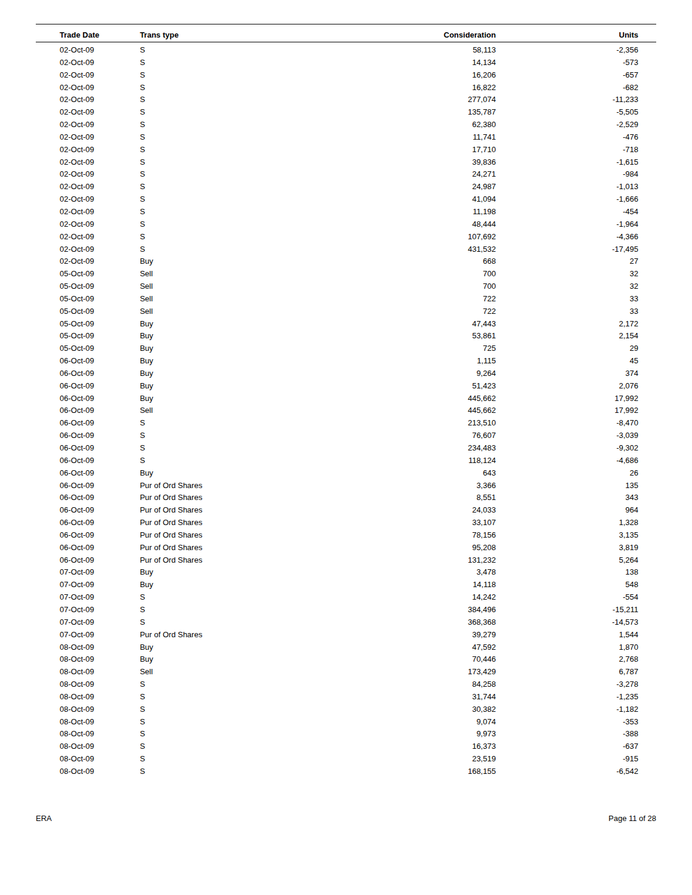| Trade Date | Trans type | Consideration | Units |
| --- | --- | --- | --- |
| 02-Oct-09 | S | 58,113 | -2,356 |
| 02-Oct-09 | S | 14,134 | -573 |
| 02-Oct-09 | S | 16,206 | -657 |
| 02-Oct-09 | S | 16,822 | -682 |
| 02-Oct-09 | S | 277,074 | -11,233 |
| 02-Oct-09 | S | 135,787 | -5,505 |
| 02-Oct-09 | S | 62,380 | -2,529 |
| 02-Oct-09 | S | 11,741 | -476 |
| 02-Oct-09 | S | 17,710 | -718 |
| 02-Oct-09 | S | 39,836 | -1,615 |
| 02-Oct-09 | S | 24,271 | -984 |
| 02-Oct-09 | S | 24,987 | -1,013 |
| 02-Oct-09 | S | 41,094 | -1,666 |
| 02-Oct-09 | S | 11,198 | -454 |
| 02-Oct-09 | S | 48,444 | -1,964 |
| 02-Oct-09 | S | 107,692 | -4,366 |
| 02-Oct-09 | S | 431,532 | -17,495 |
| 02-Oct-09 | Buy | 668 | 27 |
| 05-Oct-09 | Sell | 700 | 32 |
| 05-Oct-09 | Sell | 700 | 32 |
| 05-Oct-09 | Sell | 722 | 33 |
| 05-Oct-09 | Sell | 722 | 33 |
| 05-Oct-09 | Buy | 47,443 | 2,172 |
| 05-Oct-09 | Buy | 53,861 | 2,154 |
| 05-Oct-09 | Buy | 725 | 29 |
| 06-Oct-09 | Buy | 1,115 | 45 |
| 06-Oct-09 | Buy | 9,264 | 374 |
| 06-Oct-09 | Buy | 51,423 | 2,076 |
| 06-Oct-09 | Buy | 445,662 | 17,992 |
| 06-Oct-09 | Sell | 445,662 | 17,992 |
| 06-Oct-09 | S | 213,510 | -8,470 |
| 06-Oct-09 | S | 76,607 | -3,039 |
| 06-Oct-09 | S | 234,483 | -9,302 |
| 06-Oct-09 | S | 118,124 | -4,686 |
| 06-Oct-09 | Buy | 643 | 26 |
| 06-Oct-09 | Pur of Ord Shares | 3,366 | 135 |
| 06-Oct-09 | Pur of Ord Shares | 8,551 | 343 |
| 06-Oct-09 | Pur of Ord Shares | 24,033 | 964 |
| 06-Oct-09 | Pur of Ord Shares | 33,107 | 1,328 |
| 06-Oct-09 | Pur of Ord Shares | 78,156 | 3,135 |
| 06-Oct-09 | Pur of Ord Shares | 95,208 | 3,819 |
| 06-Oct-09 | Pur of Ord Shares | 131,232 | 5,264 |
| 07-Oct-09 | Buy | 3,478 | 138 |
| 07-Oct-09 | Buy | 14,118 | 548 |
| 07-Oct-09 | S | 14,242 | -554 |
| 07-Oct-09 | S | 384,496 | -15,211 |
| 07-Oct-09 | S | 368,368 | -14,573 |
| 07-Oct-09 | Pur of Ord Shares | 39,279 | 1,544 |
| 08-Oct-09 | Buy | 47,592 | 1,870 |
| 08-Oct-09 | Buy | 70,446 | 2,768 |
| 08-Oct-09 | Sell | 173,429 | 6,787 |
| 08-Oct-09 | S | 84,258 | -3,278 |
| 08-Oct-09 | S | 31,744 | -1,235 |
| 08-Oct-09 | S | 30,382 | -1,182 |
| 08-Oct-09 | S | 9,074 | -353 |
| 08-Oct-09 | S | 9,973 | -388 |
| 08-Oct-09 | S | 16,373 | -637 |
| 08-Oct-09 | S | 23,519 | -915 |
| 08-Oct-09 | S | 168,155 | -6,542 |
ERA Page 11 of 28